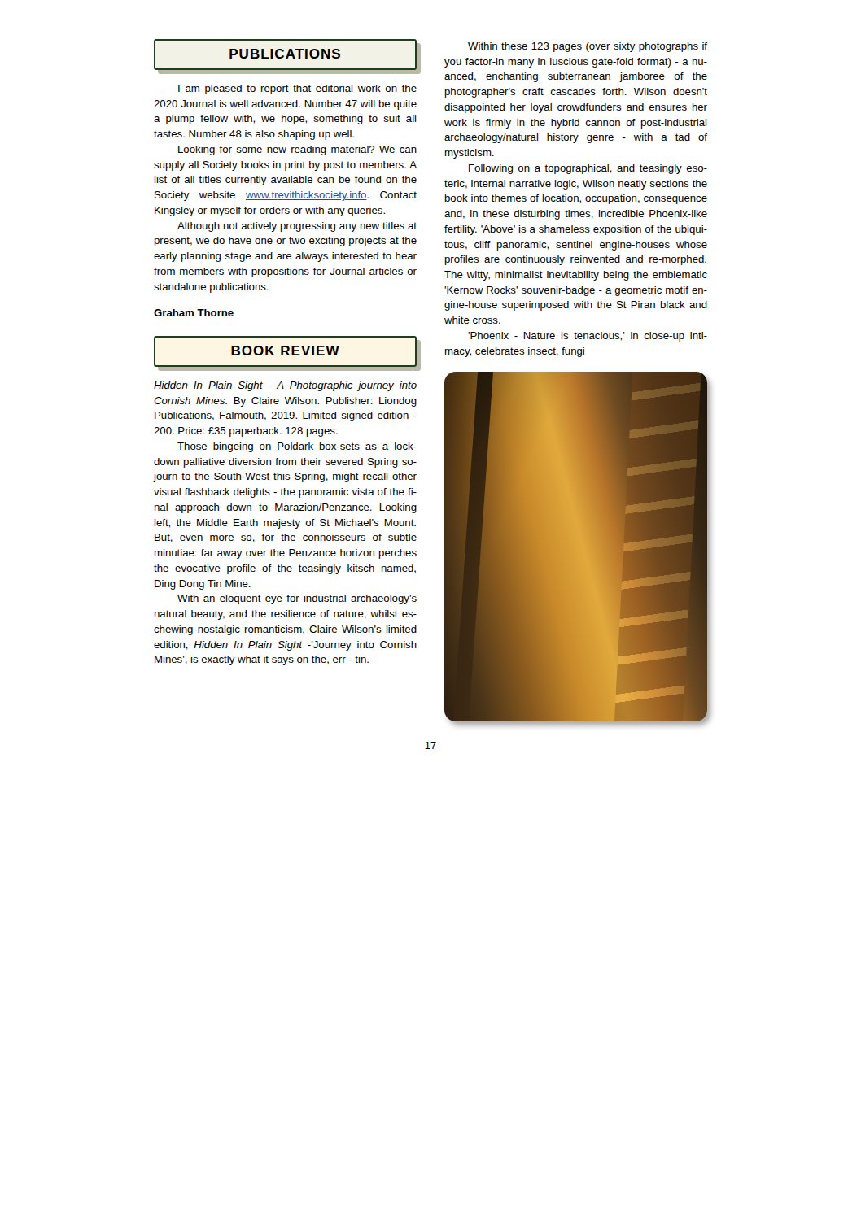PUBLICATIONS
I am pleased to report that editorial work on the 2020 Journal is well advanced. Number 47 will be quite a plump fellow with, we hope, something to suit all tastes. Number 48 is also shaping up well.
Looking for some new reading material? We can supply all Society books in print by post to members. A list of all titles currently available can be found on the Society website www.trevithicksociety.info. Contact Kingsley or myself for orders or with any queries.
Although not actively progressing any new titles at present, we do have one or two exciting projects at the early planning stage and are always interested to hear from members with propositions for Journal articles or standalone publications.
Graham Thorne
BOOK REVIEW
Hidden In Plain Sight - A Photographic journey into Cornish Mines. By Claire Wilson. Publisher: Liondog Publications, Falmouth, 2019. Limited signed edition - 200. Price: £35 paperback. 128 pages.
Those bingeing on Poldark box-sets as a lockdown palliative diversion from their severed Spring sojourn to the South-West this Spring, might recall other visual flashback delights - the panoramic vista of the final approach down to Marazion/Penzance. Looking left, the Middle Earth majesty of St Michael's Mount. But, even more so, for the connoisseurs of subtle minutiae: far away over the Penzance horizon perches the evocative profile of the teasingly kitsch named, Ding Dong Tin Mine.
With an eloquent eye for industrial archaeology's natural beauty, and the resilience of nature, whilst eschewing nostalgic romanticism, Claire Wilson's limited edition, Hidden In Plain Sight -'Journey into Cornish Mines', is exactly what it says on the, err - tin.
Within these 123 pages (over sixty photographs if you factor-in many in luscious gate-fold format) - a nuanced, enchanting subterranean jamboree of the photographer's craft cascades forth. Wilson doesn't disappointed her loyal crowdfunders and ensures her work is firmly in the hybrid cannon of post-industrial archaeology/natural history genre - with a tad of mysticism.
Following on a topographical, and teasingly esoteric, internal narrative logic, Wilson neatly sections the book into themes of location, occupation, consequence and, in these disturbing times, incredible Phoenix-like fertility. 'Above' is a shameless exposition of the ubiquitous, cliff panoramic, sentinel engine-houses whose profiles are continuously reinvented and re-morphed. The witty, minimalist inevitability being the emblematic 'Kernow Rocks' souvenir-badge - a geometric motif engine-house superimposed with the St Piran black and white cross.
'Phoenix - Nature is tenacious,' in close-up intimacy, celebrates insect, fungi
17